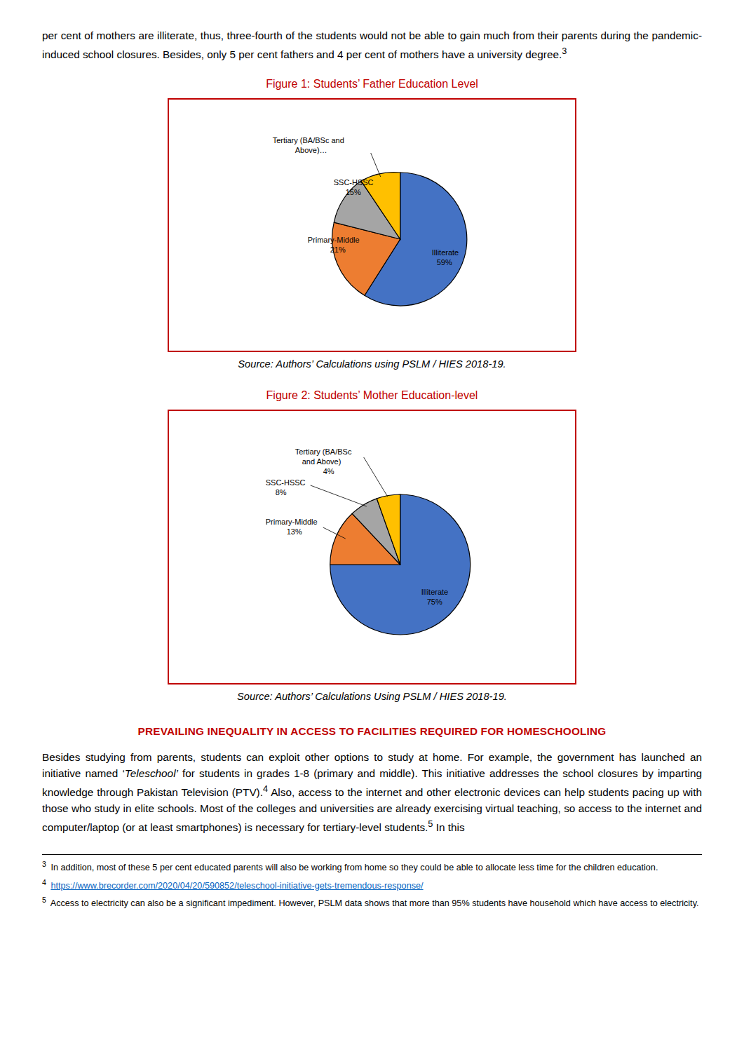per cent of mothers are illiterate, thus, three-fourth of the students would not be able to gain much from their parents during the pandemic-induced school closures. Besides, only 5 per cent fathers and 4 per cent of mothers have a university degree.3
Figure 1: Students’ Father Education Level
Tertiary (BA/BSc and Above)… SSC-HSSC 15% Primary-Middle 21% Illiterate 59%
Source: Authors’ Calculations using PSLM / HIES 2018-19.
Figure 2: Students’ Mother Education-level
Tertiary (BA/BSc and Above) 4% SSC-HSSC 8% Primary-Middle 13% Illiterate 75%
Source: Authors’ Calculations Using PSLM / HIES 2018-19.
PREVAILING INEQUALITY IN ACCESS TO FACILITIES REQUIRED FOR HOMESCHOOLING
Besides studying from parents, students can exploit other options to study at home. For example, the government has launched an initiative named ‘Teleschool’ for students in grades 1-8 (primary and middle). This initiative addresses the school closures by imparting knowledge through Pakistan Television (PTV).4 Also, access to the internet and other electronic devices can help students pacing up with those who study in elite schools. Most of the colleges and universities are already exercising virtual teaching, so access to the internet and computer/laptop (or at least smartphones) is necessary for tertiary-level students.5 In this
3 In addition, most of these 5 per cent educated parents will also be working from home so they could be able to allocate less time for the children education.
4 https://www.brecorder.com/2020/04/20/590852/teleschool-initiative-gets-tremendous-response/
5 Access to electricity can also be a significant impediment. However, PSLM data shows that more than 95% students have household which have access to electricity.